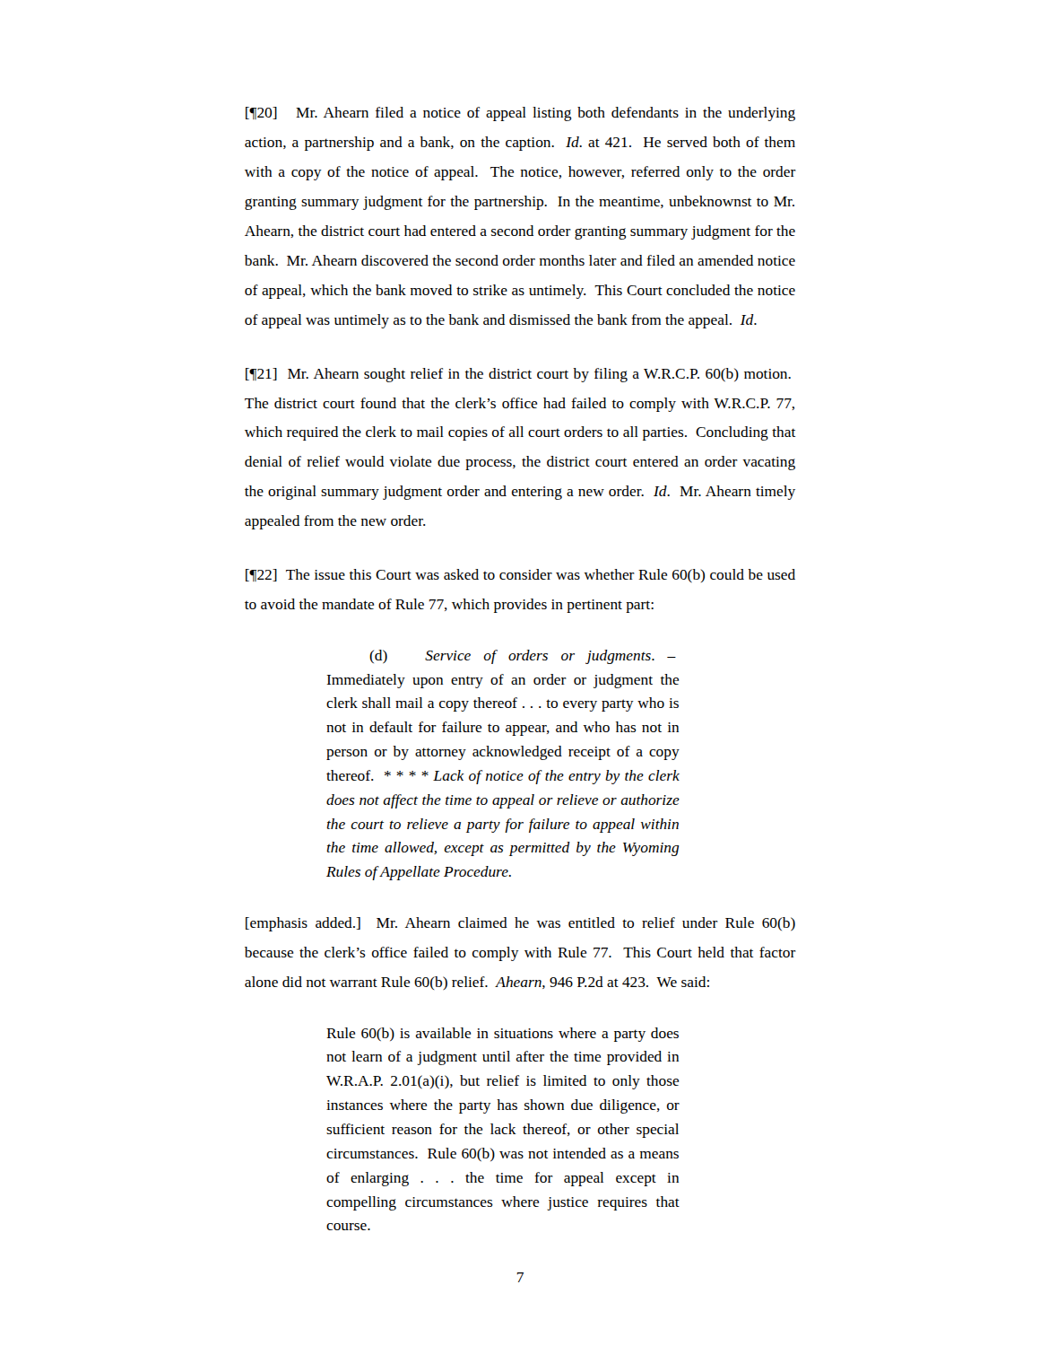[¶20] Mr. Ahearn filed a notice of appeal listing both defendants in the underlying action, a partnership and a bank, on the caption. Id. at 421. He served both of them with a copy of the notice of appeal. The notice, however, referred only to the order granting summary judgment for the partnership. In the meantime, unbeknownst to Mr. Ahearn, the district court had entered a second order granting summary judgment for the bank. Mr. Ahearn discovered the second order months later and filed an amended notice of appeal, which the bank moved to strike as untimely. This Court concluded the notice of appeal was untimely as to the bank and dismissed the bank from the appeal. Id.
[¶21] Mr. Ahearn sought relief in the district court by filing a W.R.C.P. 60(b) motion. The district court found that the clerk’s office had failed to comply with W.R.C.P. 77, which required the clerk to mail copies of all court orders to all parties. Concluding that denial of relief would violate due process, the district court entered an order vacating the original summary judgment order and entering a new order. Id. Mr. Ahearn timely appealed from the new order.
[¶22] The issue this Court was asked to consider was whether Rule 60(b) could be used to avoid the mandate of Rule 77, which provides in pertinent part:
(d) Service of orders or judgments. – Immediately upon entry of an order or judgment the clerk shall mail a copy thereof . . . to every party who is not in default for failure to appear, and who has not in person or by attorney acknowledged receipt of a copy thereof. * * * * Lack of notice of the entry by the clerk does not affect the time to appeal or relieve or authorize the court to relieve a party for failure to appeal within the time allowed, except as permitted by the Wyoming Rules of Appellate Procedure.
[emphasis added.] Mr. Ahearn claimed he was entitled to relief under Rule 60(b) because the clerk’s office failed to comply with Rule 77. This Court held that factor alone did not warrant Rule 60(b) relief. Ahearn, 946 P.2d at 423. We said:
Rule 60(b) is available in situations where a party does not learn of a judgment until after the time provided in W.R.A.P. 2.01(a)(i), but relief is limited to only those instances where the party has shown due diligence, or sufficient reason for the lack thereof, or other special circumstances. Rule 60(b) was not intended as a means of enlarging . . . the time for appeal except in compelling circumstances where justice requires that course.
7